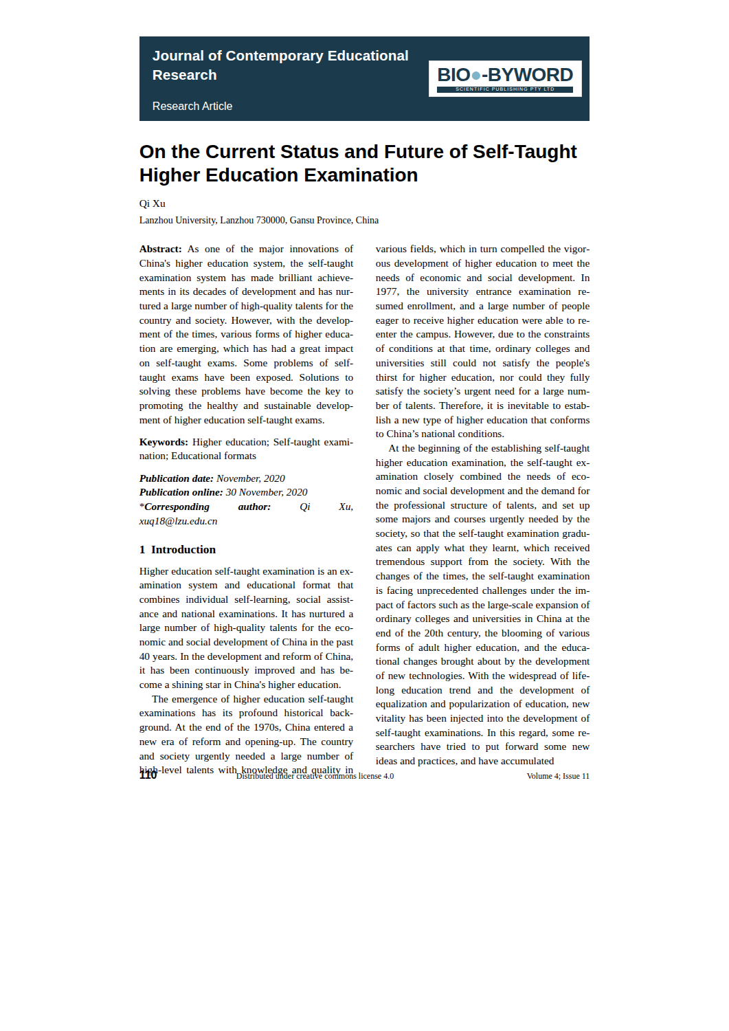Journal of Contemporary Educational Research
Research Article
BIO●-BYWORD
SCIENTIFIC PUBLISHING PTY LTD
On the Current Status and Future of Self-Taught Higher Education Examination
Qi Xu
Lanzhou University, Lanzhou 730000, Gansu Province, China
Abstract: As one of the major innovations of China's higher education system, the self-taught examination system has made brilliant achievements in its decades of development and has nurtured a large number of high-quality talents for the country and society. However, with the development of the times, various forms of higher education are emerging, which has had a great impact on self-taught exams. Some problems of self-taught exams have been exposed. Solutions to solving these problems have become the key to promoting the healthy and sustainable development of higher education self-taught exams.
Keywords: Higher education; Self-taught examination; Educational formats
Publication date: November, 2020
Publication online: 30 November, 2020
*Corresponding author: Qi Xu, xuq18@lzu.edu.cn
1 Introduction
Higher education self-taught examination is an examination system and educational format that combines individual self-learning, social assistance and national examinations. It has nurtured a large number of high-quality talents for the economic and social development of China in the past 40 years. In the development and reform of China, it has been continuously improved and has become a shining star in China's higher education.
The emergence of higher education self-taught examinations has its profound historical background. At the end of the 1970s, China entered a new era of reform and opening-up. The country and society urgently needed a large number of high-level talents with knowledge and quality in various fields, which in turn compelled the vigorous development of higher education to meet the needs of economic and social development. In 1977, the university entrance examination resumed enrollment, and a large number of people eager to receive higher education were able to re-enter the campus. However, due to the constraints of conditions at that time, ordinary colleges and universities still could not satisfy the people's thirst for higher education, nor could they fully satisfy the society’s urgent need for a large number of talents. Therefore, it is inevitable to establish a new type of higher education that conforms to China’s national conditions.
At the beginning of the establishing self-taught higher education examination, the self-taught examination closely combined the needs of economic and social development and the demand for the professional structure of talents, and set up some majors and courses urgently needed by the society, so that the self-taught examination graduates can apply what they learnt, which received tremendous support from the society. With the changes of the times, the self-taught examination is facing unprecedented challenges under the impact of factors such as the large-scale expansion of ordinary colleges and universities in China at the end of the 20th century, the blooming of various forms of adult higher education, and the educational changes brought about by the development of new technologies. With the widespread of lifelong education trend and the development of equalization and popularization of education, new vitality has been injected into the development of self-taught examinations. In this regard, some researchers have tried to put forward some new ideas and practices, and have accumulated
110
Distributed under creative commons license 4.0
Volume 4; Issue 11